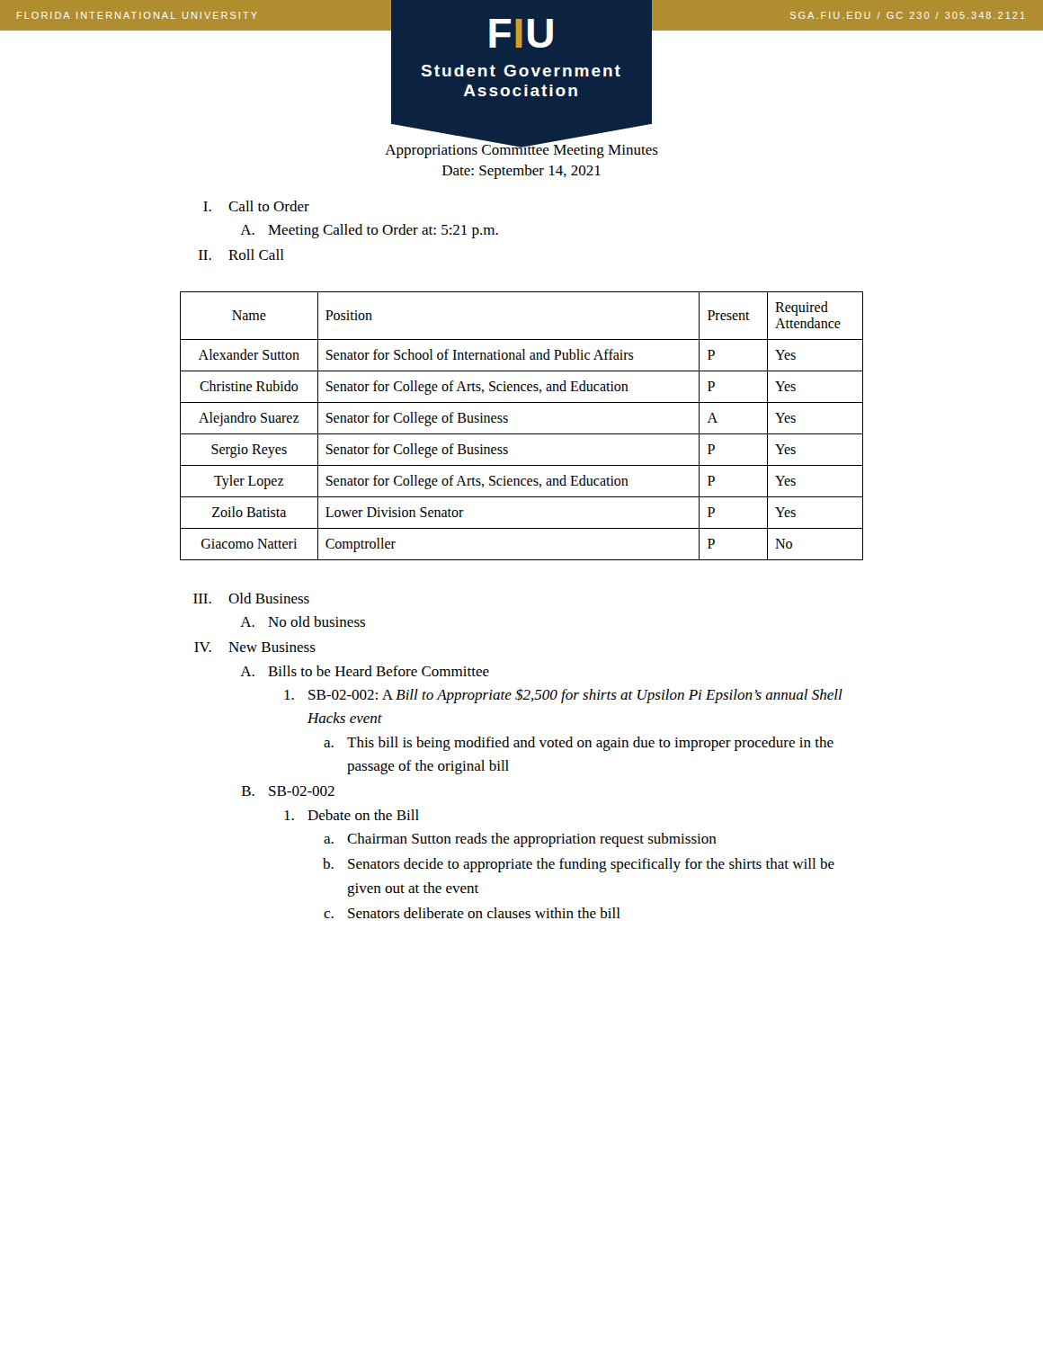FLORIDA INTERNATIONAL UNIVERSITY
SGA.FIU.EDU / GC 230 / 305.348.2121
FIU
Student Government
Association
Appropriations Committee Meeting Minutes
Date: September 14, 2021
Call to Order
Meeting Called to Order at: 5:21 p.m.
Roll Call
| Name | Position | Present | Required Attendance |
| --- | --- | --- | --- |
| Alexander Sutton | Senator for School of International and Public Affairs | P | Yes |
| Christine Rubido | Senator for College of Arts, Sciences, and Education | P | Yes |
| Alejandro Suarez | Senator for College of Business | A | Yes |
| Sergio Reyes | Senator for College of Business | P | Yes |
| Tyler Lopez | Senator for College of Arts, Sciences, and Education | P | Yes |
| Zoilo Batista | Lower Division Senator | P | Yes |
| Giacomo Natteri | Comptroller | P | No |
Old Business
No old business
New Business
Bills to be Heard Before Committee
SB-02-002: A Bill to Appropriate $2,500 for shirts at Upsilon Pi Epsilon’s annual Shell Hacks event
This bill is being modified and voted on again due to improper procedure in the passage of the original bill
SB-02-002
Debate on the Bill
Chairman Sutton reads the appropriation request submission
Senators decide to appropriate the funding specifically for the shirts that will be given out at the event
Senators deliberate on clauses within the bill